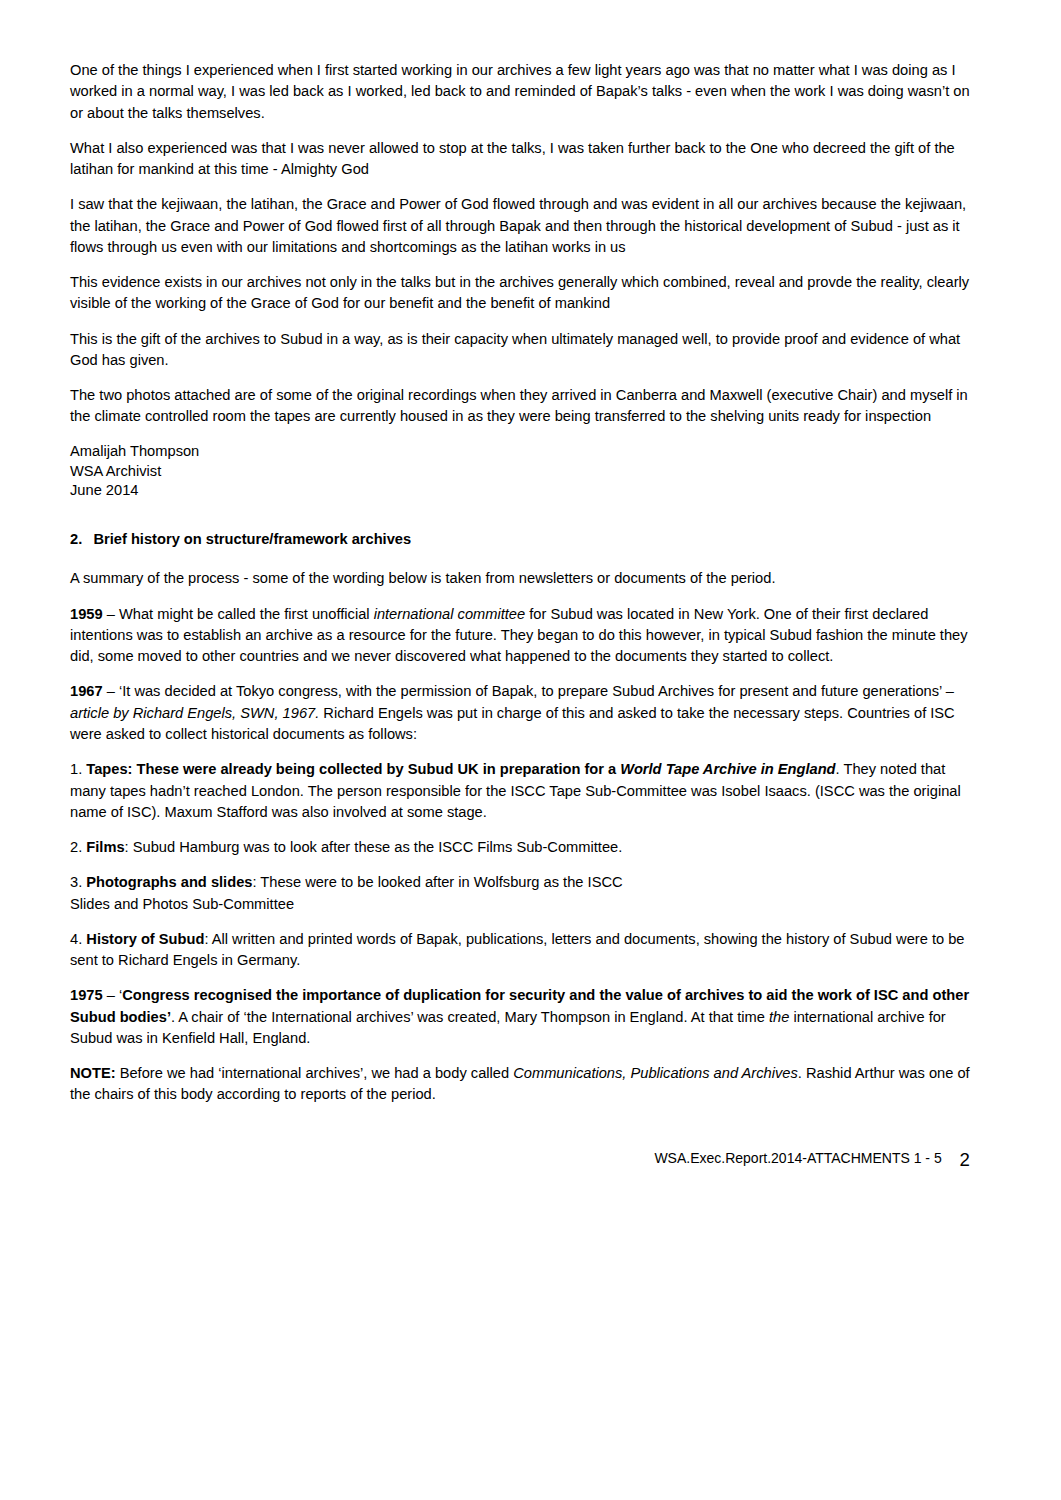One of the things I experienced when I first started working in our archives a few light years ago was that no matter what I was doing as I worked in a normal way, I was led back as I worked, led back to and reminded of Bapak’s talks - even when the work I was doing wasn’t on or about the talks themselves.
What I also experienced was that I was never allowed to stop at the talks, I was taken further back to the One who decreed the gift of the latihan for mankind at this time - Almighty God
I saw that the kejiwaan, the latihan, the Grace and Power of God flowed through and was evident in all our archives because the kejiwaan, the latihan, the Grace and Power of God flowed first of all through Bapak and then through the historical development of Subud - just as it flows through us even with our limitations and shortcomings as the latihan works in us
This evidence exists in our archives not only in the talks but in the archives generally which combined, reveal and provde the reality, clearly visible of the working of the Grace of God for our benefit and the benefit of mankind
This is the gift of the archives to Subud in a way, as is their capacity when ultimately managed well, to provide proof and evidence of what God has given.
The two photos attached are of some of the original recordings when they arrived in Canberra and Maxwell (executive Chair) and myself in the climate controlled room the tapes are currently housed in as they were being transferred to the shelving units ready for inspection
Amalijah Thompson WSA Archivist June 2014
2. Brief history on structure/framework archives
A summary of the process - some of the wording below is taken from newsletters or documents of the period.
1959 – What might be called the first unofficial international committee for Subud was located in New York. One of their first declared intentions was to establish an archive as a resource for the future. They began to do this however, in typical Subud fashion the minute they did, some moved to other countries and we never discovered what happened to the documents they started to collect.
1967 – ‘It was decided at Tokyo congress, with the permission of Bapak, to prepare Subud Archives for present and future generations’ – article by Richard Engels, SWN, 1967. Richard Engels was put in charge of this and asked to take the necessary steps. Countries of ISC were asked to collect historical documents as follows:
1. Tapes: These were already being collected by Subud UK in preparation for a World Tape Archive in England. They noted that many tapes hadn’t reached London. The person responsible for the ISCC Tape Sub-Committee was Isobel Isaacs. (ISCC was the original name of ISC). Maxum Stafford was also involved at some stage.
2. Films: Subud Hamburg was to look after these as the ISCC Films Sub-Committee.
3. Photographs and slides: These were to be looked after in Wolfsburg as the ISCC
Slides and Photos Sub-Committee
4. History of Subud: All written and printed words of Bapak, publications, letters and documents, showing the history of Subud were to be sent to Richard Engels in Germany.
1975 – ‘Congress recognised the importance of duplication for security and the value of archives to aid the work of ISC and other Subud bodies’. A chair of ‘the International archives’ was created, Mary Thompson in England. At that time the international archive for Subud was in Kenfield Hall, England.
NOTE: Before we had ‘international archives’, we had a body called Communications, Publications and Archives. Rashid Arthur was one of the chairs of this body according to reports of the period.
WSA.Exec.Report.2014-ATTACHMENTS 1 - 5 2